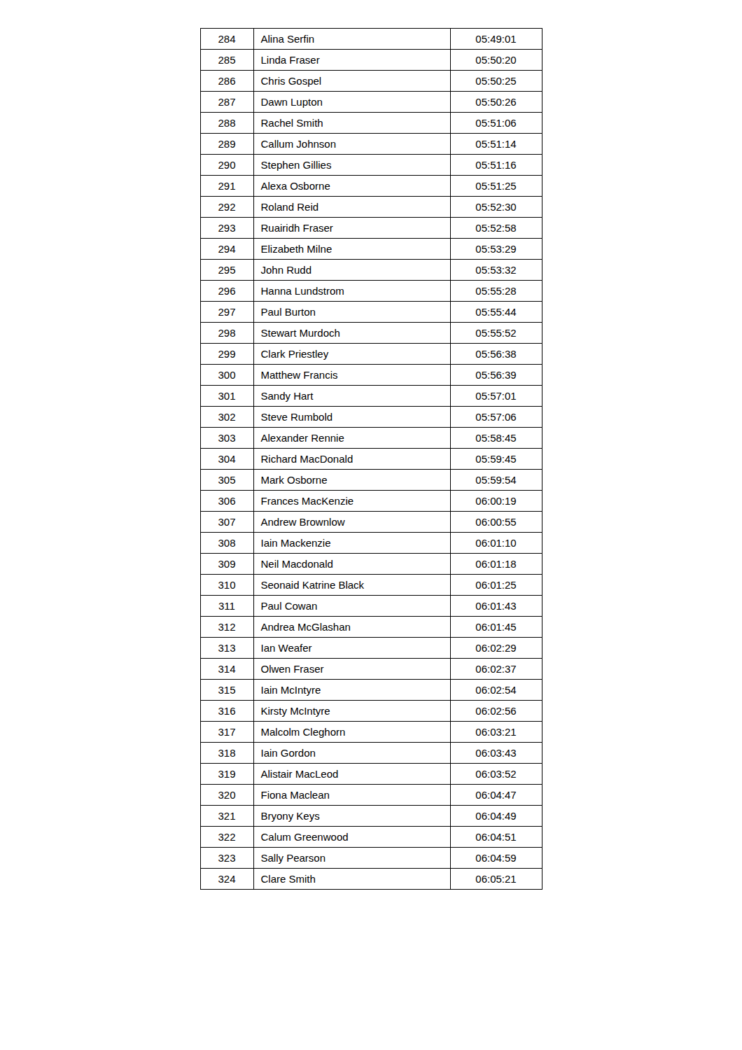| 284 | Alina Serfin | 05:49:01 |
| 285 | Linda Fraser | 05:50:20 |
| 286 | Chris Gospel | 05:50:25 |
| 287 | Dawn Lupton | 05:50:26 |
| 288 | Rachel Smith | 05:51:06 |
| 289 | Callum Johnson | 05:51:14 |
| 290 | Stephen Gillies | 05:51:16 |
| 291 | Alexa Osborne | 05:51:25 |
| 292 | Roland Reid | 05:52:30 |
| 293 | Ruairidh Fraser | 05:52:58 |
| 294 | Elizabeth Milne | 05:53:29 |
| 295 | John Rudd | 05:53:32 |
| 296 | Hanna Lundstrom | 05:55:28 |
| 297 | Paul Burton | 05:55:44 |
| 298 | Stewart Murdoch | 05:55:52 |
| 299 | Clark Priestley | 05:56:38 |
| 300 | Matthew Francis | 05:56:39 |
| 301 | Sandy Hart | 05:57:01 |
| 302 | Steve Rumbold | 05:57:06 |
| 303 | Alexander Rennie | 05:58:45 |
| 304 | Richard MacDonald | 05:59:45 |
| 305 | Mark Osborne | 05:59:54 |
| 306 | Frances MacKenzie | 06:00:19 |
| 307 | Andrew Brownlow | 06:00:55 |
| 308 | Iain Mackenzie | 06:01:10 |
| 309 | Neil Macdonald | 06:01:18 |
| 310 | Seonaid Katrine Black | 06:01:25 |
| 311 | Paul Cowan | 06:01:43 |
| 312 | Andrea McGlashan | 06:01:45 |
| 313 | Ian Weafer | 06:02:29 |
| 314 | Olwen Fraser | 06:02:37 |
| 315 | Iain McIntyre | 06:02:54 |
| 316 | Kirsty McIntyre | 06:02:56 |
| 317 | Malcolm Cleghorn | 06:03:21 |
| 318 | Iain Gordon | 06:03:43 |
| 319 | Alistair MacLeod | 06:03:52 |
| 320 | Fiona Maclean | 06:04:47 |
| 321 | Bryony Keys | 06:04:49 |
| 322 | Calum Greenwood | 06:04:51 |
| 323 | Sally Pearson | 06:04:59 |
| 324 | Clare Smith | 06:05:21 |